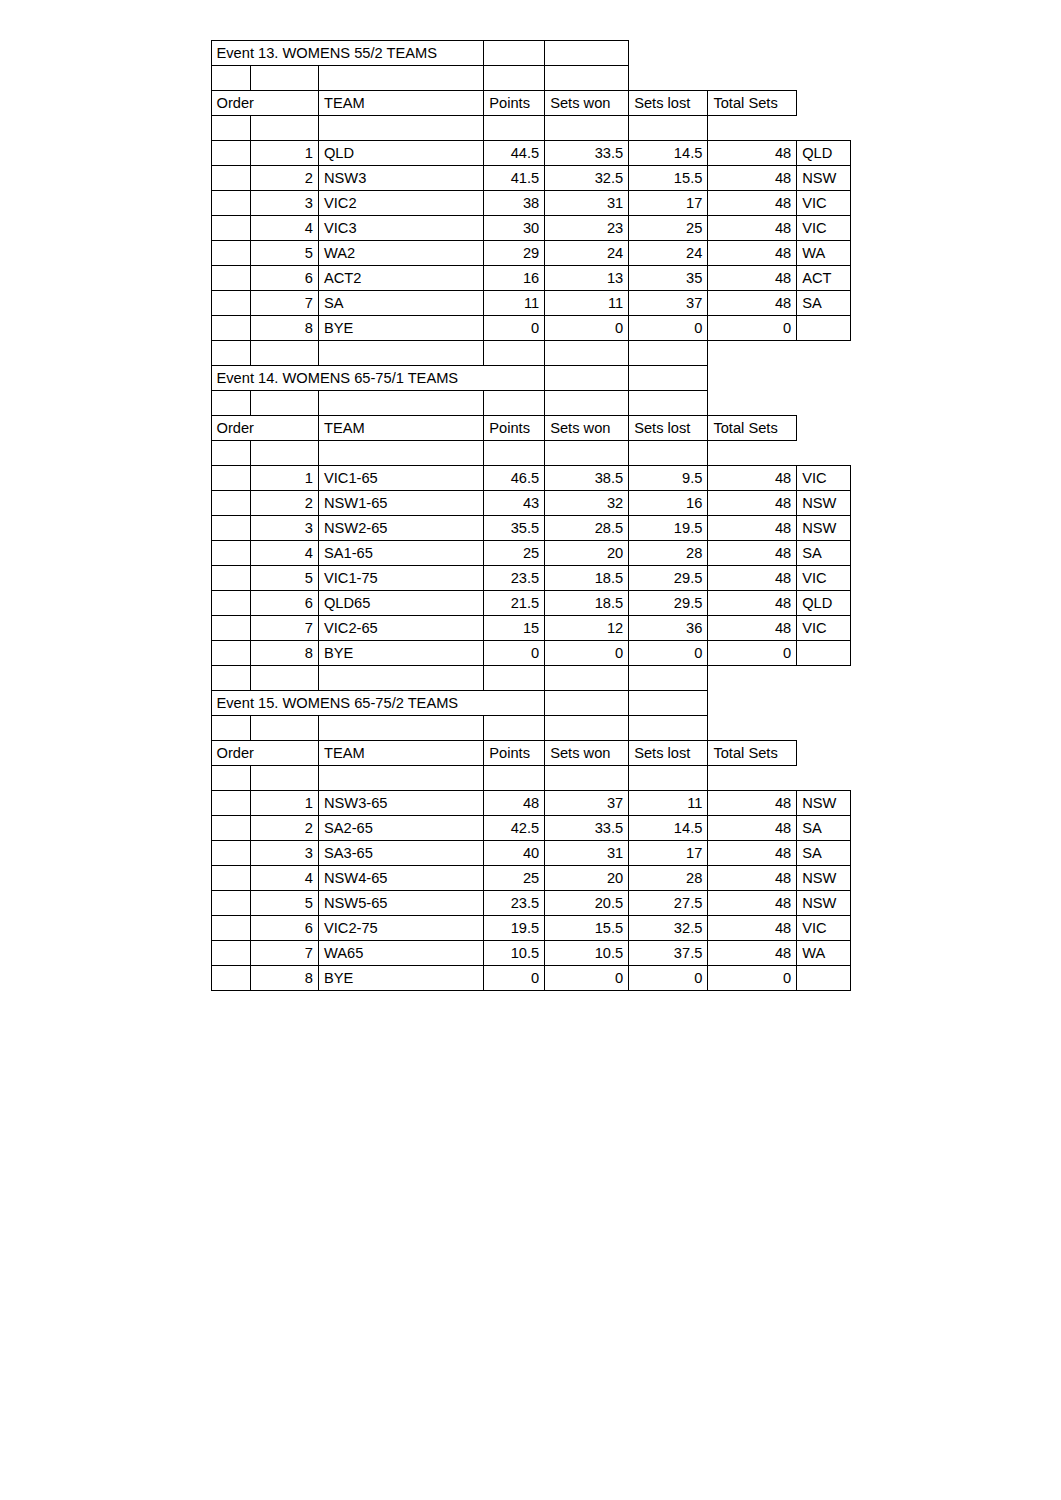| Event 13. WOMENS 55/2 TEAMS | | | |
| Order | TEAM | Points | Sets won | Sets lost | Total Sets | |
| | 1 | QLD | 44.5 | 33.5 | 14.5 | 48 | QLD |
| | 2 | NSW3 | 41.5 | 32.5 | 15.5 | 48 | NSW |
| | 3 | VIC2 | 38 | 31 | 17 | 48 | VIC |
| | 4 | VIC3 | 30 | 23 | 25 | 48 | VIC |
| | 5 | WA2 | 29 | 24 | 24 | 48 | WA |
| | 6 | ACT2 | 16 | 13 | 35 | 48 | ACT |
| | 7 | SA | 11 | 11 | 37 | 48 | SA |
| | 8 | BYE | 0 | 0 | 0 | 0 | |
| Event 14. WOMENS 65-75/1 TEAMS | | | |
| Order | TEAM | Points | Sets won | Sets lost | Total Sets | |
| | 1 | VIC1-65 | 46.5 | 38.5 | 9.5 | 48 | VIC |
| | 2 | NSW1-65 | 43 | 32 | 16 | 48 | NSW |
| | 3 | NSW2-65 | 35.5 | 28.5 | 19.5 | 48 | NSW |
| | 4 | SA1-65 | 25 | 20 | 28 | 48 | SA |
| | 5 | VIC1-75 | 23.5 | 18.5 | 29.5 | 48 | VIC |
| | 6 | QLD65 | 21.5 | 18.5 | 29.5 | 48 | QLD |
| | 7 | VIC2-65 | 15 | 12 | 36 | 48 | VIC |
| | 8 | BYE | 0 | 0 | 0 | 0 | |
| Event 15. WOMENS 65-75/2 TEAMS | | | |
| Order | TEAM | Points | Sets won | Sets lost | Total Sets | |
| | 1 | NSW3-65 | 48 | 37 | 11 | 48 | NSW |
| | 2 | SA2-65 | 42.5 | 33.5 | 14.5 | 48 | SA |
| | 3 | SA3-65 | 40 | 31 | 17 | 48 | SA |
| | 4 | NSW4-65 | 25 | 20 | 28 | 48 | NSW |
| | 5 | NSW5-65 | 23.5 | 20.5 | 27.5 | 48 | NSW |
| | 6 | VIC2-75 | 19.5 | 15.5 | 32.5 | 48 | VIC |
| | 7 | WA65 | 10.5 | 10.5 | 37.5 | 48 | WA |
| | 8 | BYE | 0 | 0 | 0 | 0 | |